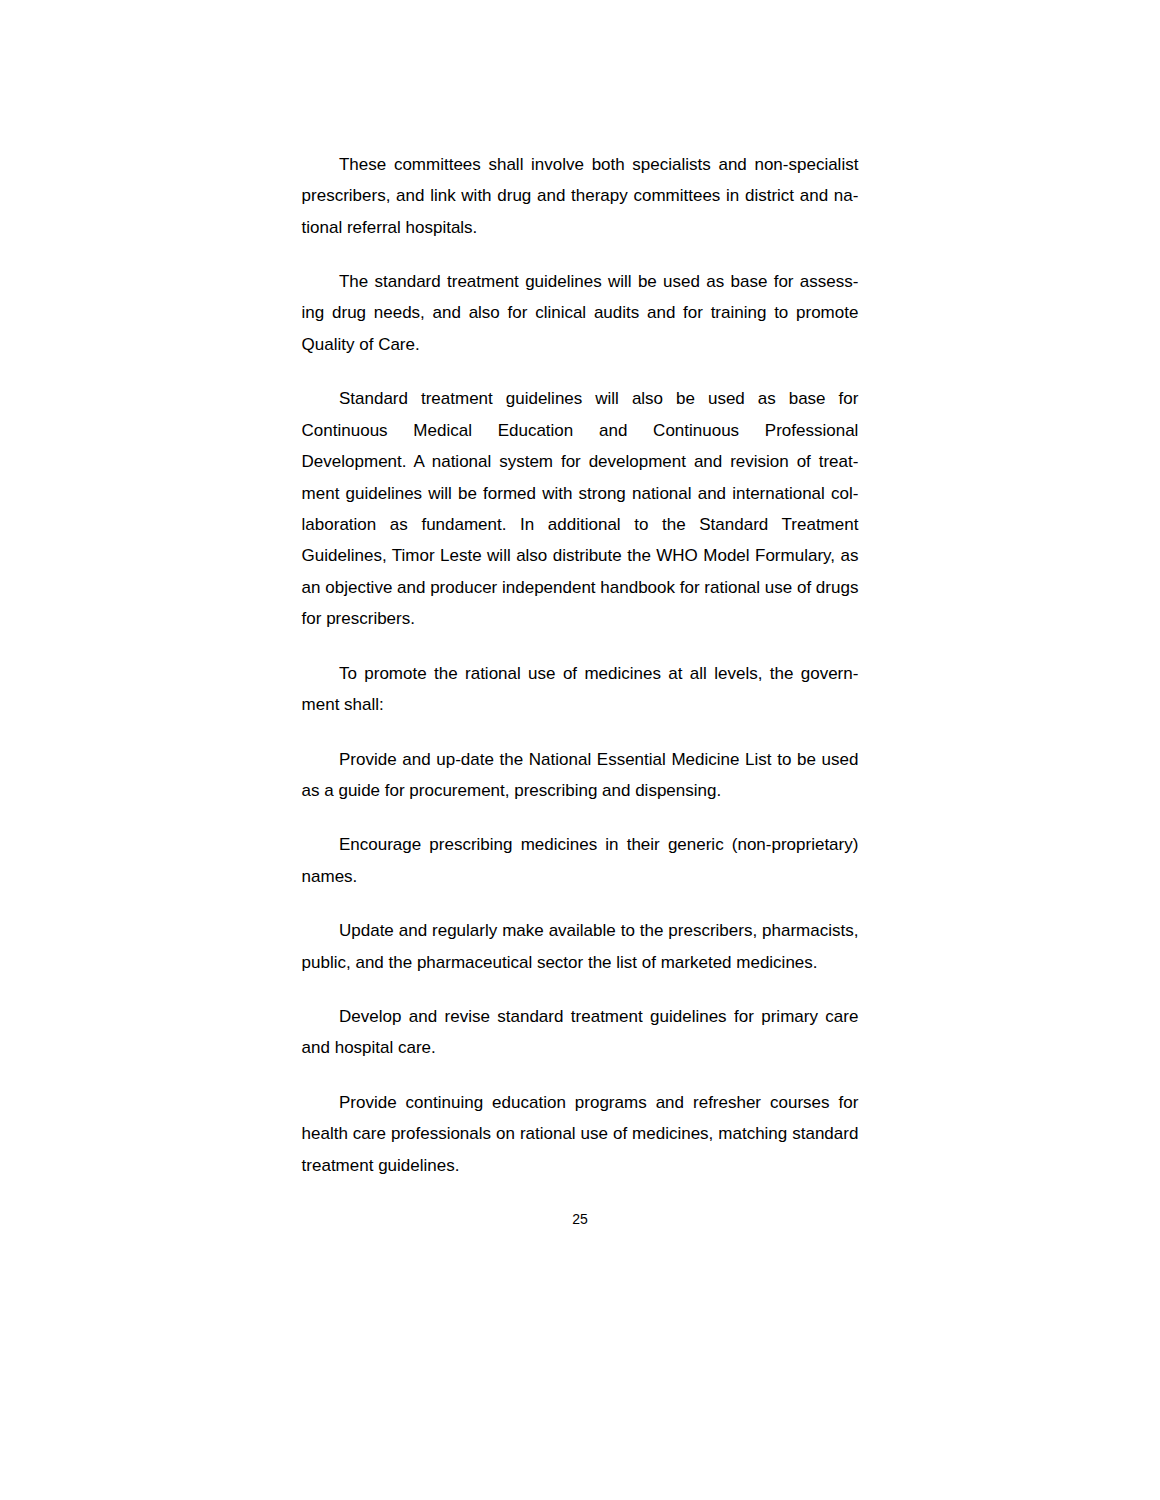These committees shall involve both specialists and non-specialist prescribers, and link with drug and therapy committees in district and national referral hospitals.
The standard treatment guidelines will be used as base for assessing drug needs, and also for clinical audits and for training to promote Quality of Care.
Standard treatment guidelines will also be used as base for Continuous Medical Education and Continuous Professional Development. A national system for development and revision of treatment guidelines will be formed with strong national and international collaboration as fundament. In additional to the Standard Treatment Guidelines, Timor Leste will also distribute the WHO Model Formulary, as an objective and producer independent handbook for rational use of drugs for prescribers.
To promote the rational use of medicines at all levels, the government shall:
Provide and up-date the National Essential Medicine List to be used as a guide for procurement, prescribing and dispensing.
Encourage prescribing medicines in their generic (non-proprietary) names.
Update and regularly make available to the prescribers, pharmacists, public, and the pharmaceutical sector the list of marketed medicines.
Develop and revise standard treatment guidelines for primary care and hospital care.
Provide continuing education programs and refresher courses for health care professionals on rational use of medicines, matching standard treatment guidelines.
25